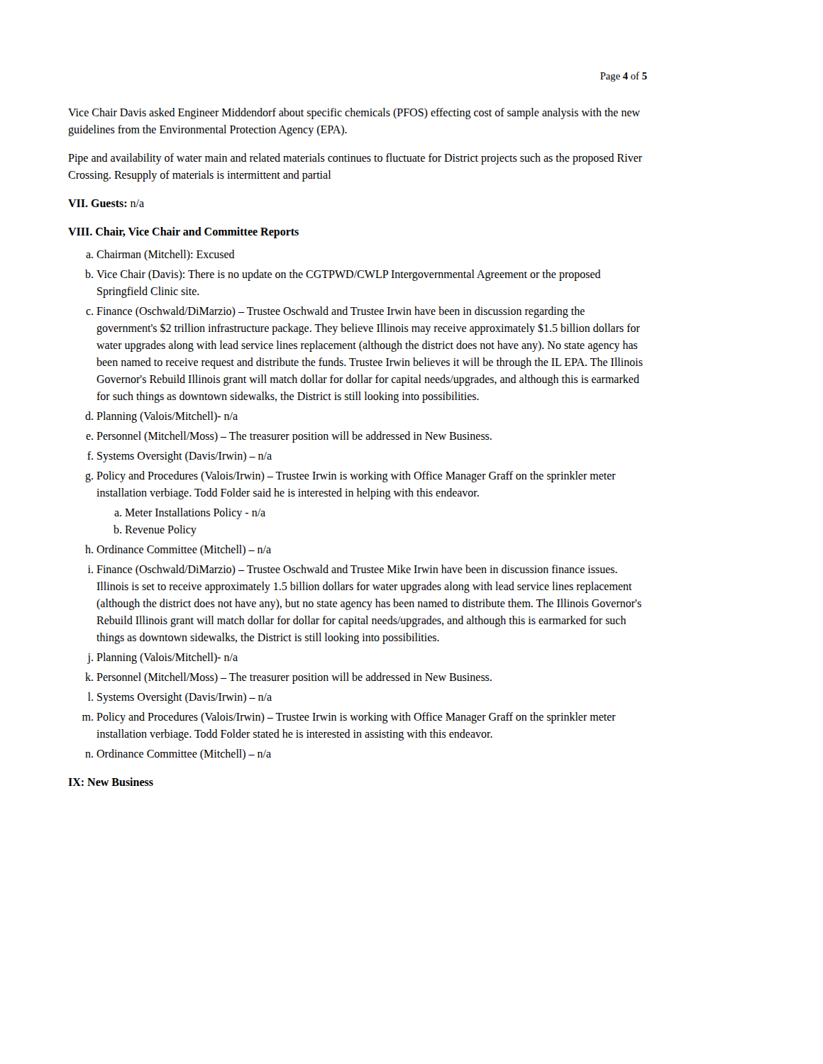Page 4 of 5
Vice Chair Davis asked Engineer Middendorf about specific chemicals (PFOS) effecting cost of sample analysis with the new guidelines from the Environmental Protection Agency (EPA).
Pipe and availability of water main and related materials continues to fluctuate for District projects such as the proposed River Crossing. Resupply of materials is intermittent and partial
VII. Guests: n/a
VIII. Chair, Vice Chair and Committee Reports
Chairman (Mitchell): Excused
Vice Chair (Davis): There is no update on the CGTPWD/CWLP Intergovernmental Agreement or the proposed Springfield Clinic site.
Finance (Oschwald/DiMarzio) – Trustee Oschwald and Trustee Irwin have been in discussion regarding the government's $2 trillion infrastructure package. They believe Illinois may receive approximately $1.5 billion dollars for water upgrades along with lead service lines replacement (although the district does not have any). No state agency has been named to receive request and distribute the funds. Trustee Irwin believes it will be through the IL EPA. The Illinois Governor's Rebuild Illinois grant will match dollar for dollar for capital needs/upgrades, and although this is earmarked for such things as downtown sidewalks, the District is still looking into possibilities.
Planning (Valois/Mitchell)- n/a
Personnel (Mitchell/Moss) – The treasurer position will be addressed in New Business.
Systems Oversight (Davis/Irwin) – n/a
Policy and Procedures (Valois/Irwin) – Trustee Irwin is working with Office Manager Graff on the sprinkler meter installation verbiage. Todd Folder said he is interested in helping with this endeavor.
Meter Installations Policy - n/a
Revenue Policy
Ordinance Committee (Mitchell) – n/a
Finance (Oschwald/DiMarzio) – Trustee Oschwald and Trustee Mike Irwin have been in discussion finance issues. Illinois is set to receive approximately 1.5 billion dollars for water upgrades along with lead service lines replacement (although the district does not have any), but no state agency has been named to distribute them. The Illinois Governor's Rebuild Illinois grant will match dollar for dollar for capital needs/upgrades, and although this is earmarked for such things as downtown sidewalks, the District is still looking into possibilities.
Planning (Valois/Mitchell)- n/a
Personnel (Mitchell/Moss) – The treasurer position will be addressed in New Business.
Systems Oversight (Davis/Irwin) – n/a
Policy and Procedures (Valois/Irwin) – Trustee Irwin is working with Office Manager Graff on the sprinkler meter installation verbiage. Todd Folder stated he is interested in assisting with this endeavor.
Ordinance Committee (Mitchell) – n/a
IX: New Business